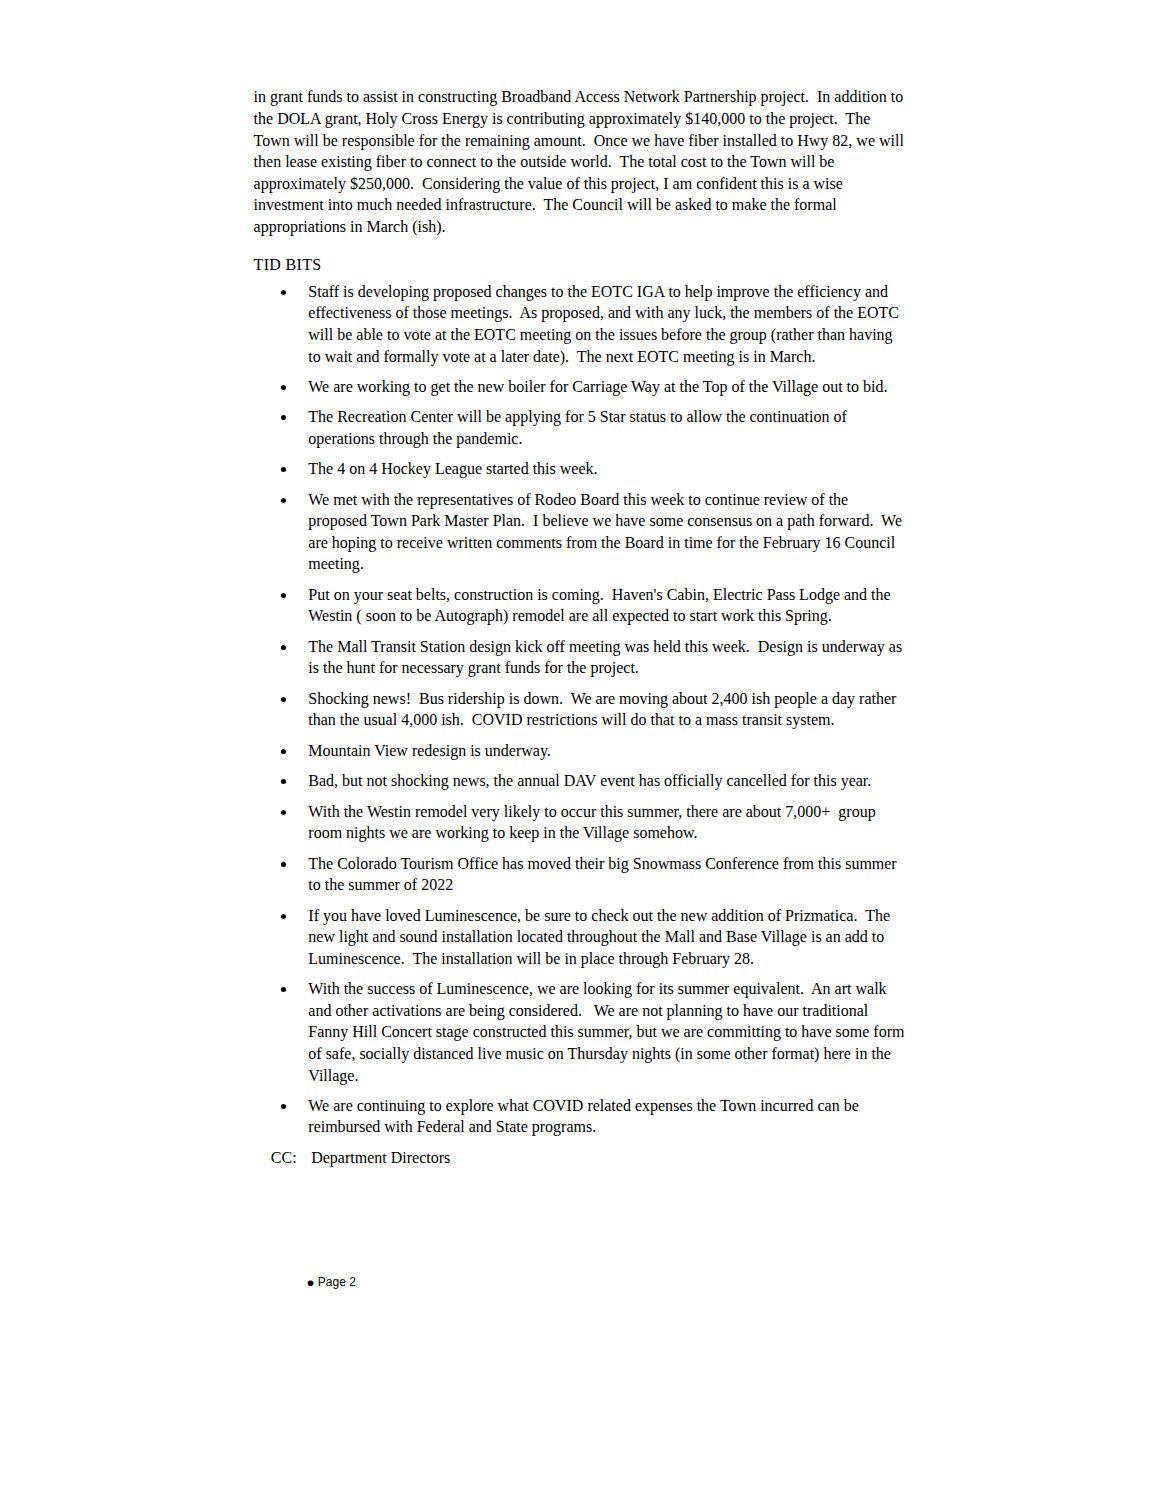in grant funds to assist in constructing Broadband Access Network Partnership project. In addition to the DOLA grant, Holy Cross Energy is contributing approximately $140,000 to the project. The Town will be responsible for the remaining amount. Once we have fiber installed to Hwy 82, we will then lease existing fiber to connect to the outside world. The total cost to the Town will be approximately $250,000. Considering the value of this project, I am confident this is a wise investment into much needed infrastructure. The Council will be asked to make the formal appropriations in March (ish).
TID BITS
Staff is developing proposed changes to the EOTC IGA to help improve the efficiency and effectiveness of those meetings. As proposed, and with any luck, the members of the EOTC will be able to vote at the EOTC meeting on the issues before the group (rather than having to wait and formally vote at a later date). The next EOTC meeting is in March.
We are working to get the new boiler for Carriage Way at the Top of the Village out to bid.
The Recreation Center will be applying for 5 Star status to allow the continuation of operations through the pandemic.
The 4 on 4 Hockey League started this week.
We met with the representatives of Rodeo Board this week to continue review of the proposed Town Park Master Plan. I believe we have some consensus on a path forward. We are hoping to receive written comments from the Board in time for the February 16 Council meeting.
Put on your seat belts, construction is coming. Haven's Cabin, Electric Pass Lodge and the Westin ( soon to be Autograph) remodel are all expected to start work this Spring.
The Mall Transit Station design kick off meeting was held this week. Design is underway as is the hunt for necessary grant funds for the project.
Shocking news! Bus ridership is down. We are moving about 2,400 ish people a day rather than the usual 4,000 ish. COVID restrictions will do that to a mass transit system.
Mountain View redesign is underway.
Bad, but not shocking news, the annual DAV event has officially cancelled for this year.
With the Westin remodel very likely to occur this summer, there are about 7,000+ group room nights we are working to keep in the Village somehow.
The Colorado Tourism Office has moved their big Snowmass Conference from this summer to the summer of 2022
If you have loved Luminescence, be sure to check out the new addition of Prizmatica. The new light and sound installation located throughout the Mall and Base Village is an add to Luminescence. The installation will be in place through February 28.
With the success of Luminescence, we are looking for its summer equivalent. An art walk and other activations are being considered. We are not planning to have our traditional Fanny Hill Concert stage constructed this summer, but we are committing to have some form of safe, socially distanced live music on Thursday nights (in some other format) here in the Village.
We are continuing to explore what COVID related expenses the Town incurred can be reimbursed with Federal and State programs.
CC: Department Directors
● Page 2